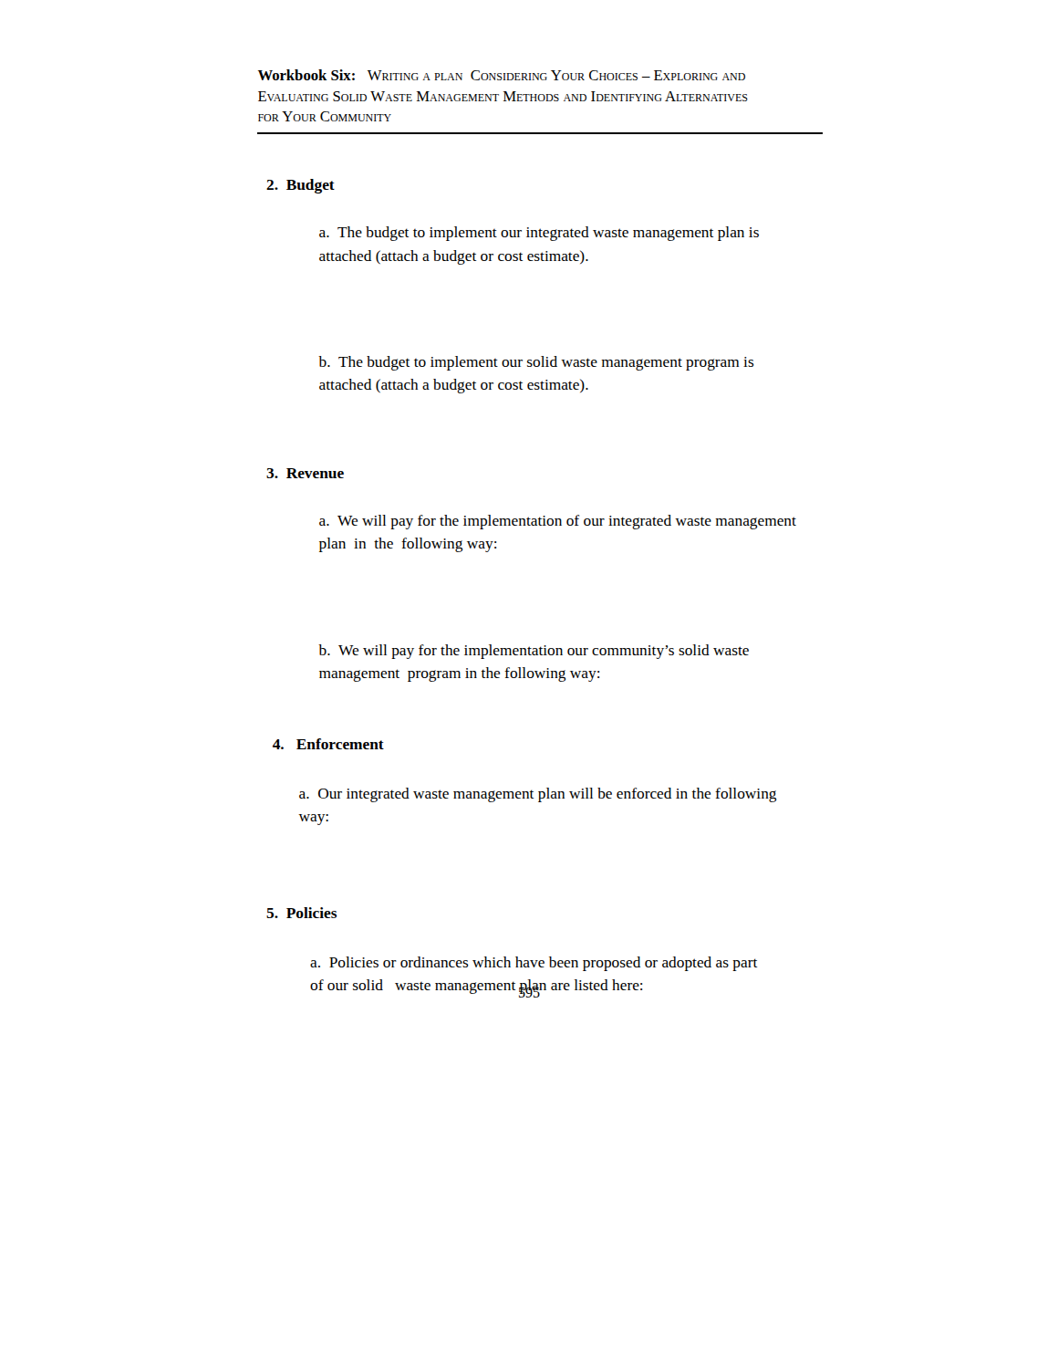Workbook Six: Writing a plan Considering Your Choices – Exploring and
Evaluating Solid Waste Management Methods and Identifying Alternatives
for Your Community
2. Budget
a. The budget to implement our integrated waste management plan is attached (attach a budget or cost estimate).
b. The budget to implement our solid waste management program is attached (attach a budget or cost estimate).
3. Revenue
a. We will pay for the implementation of our integrated waste management plan in the following way:
b. We will pay for the implementation our community’s solid waste management program in the following way:
4. Enforcement
a. Our integrated waste management plan will be enforced in the following way:
5. Policies
a. Policies or ordinances which have been proposed or adopted as part of our solid waste management plan are listed here:
595